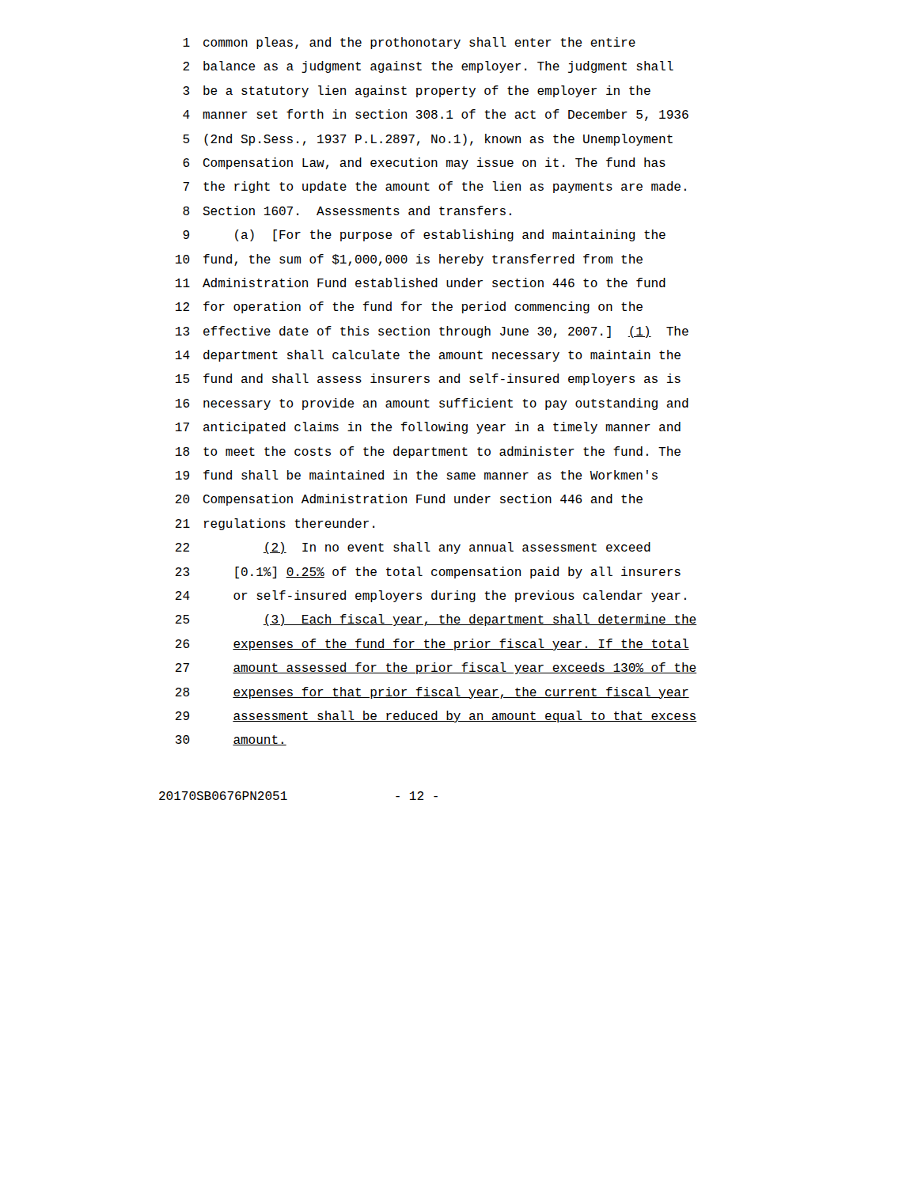common pleas, and the prothonotary shall enter the entire
balance as a judgment against the employer. The judgment shall
be a statutory lien against property of the employer in the
manner set forth in section 308.1 of the act of December 5, 1936
(2nd Sp.Sess., 1937 P.L.2897, No.1), known as the Unemployment
Compensation Law, and execution may issue on it. The fund has
the right to update the amount of the lien as payments are made.
Section 1607. Assessments and transfers.
(a) [For the purpose of establishing and maintaining the
fund, the sum of $1,000,000 is hereby transferred from the
Administration Fund established under section 446 to the fund
for operation of the fund for the period commencing on the
effective date of this section through June 30, 2007.] (1) The
department shall calculate the amount necessary to maintain the
fund and shall assess insurers and self-insured employers as is
necessary to provide an amount sufficient to pay outstanding and
anticipated claims in the following year in a timely manner and
to meet the costs of the department to administer the fund. The
fund shall be maintained in the same manner as the Workmen's
Compensation Administration Fund under section 446 and the
regulations thereunder.
(2) In no event shall any annual assessment exceed
[0.1%] 0.25% of the total compensation paid by all insurers
or self-insured employers during the previous calendar year.
(3) Each fiscal year, the department shall determine the
expenses of the fund for the prior fiscal year. If the total
amount assessed for the prior fiscal year exceeds 130% of the
expenses for that prior fiscal year, the current fiscal year
assessment shall be reduced by an amount equal to that excess
amount.
20170SB0676PN2051 - 12 -